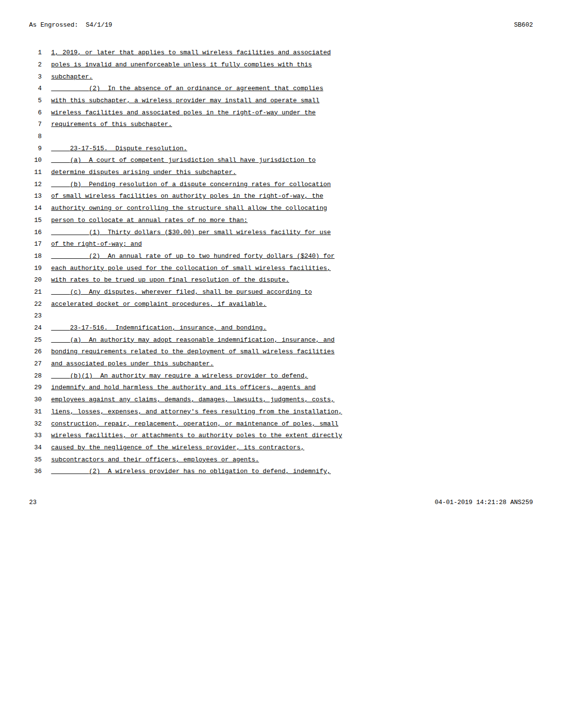As Engrossed: S4/1/19 SB602
1, 2019, or later that applies to small wireless facilities and associated
poles is invalid and unenforceable unless it fully complies with this
subchapter.
(2) In the absence of an ordinance or agreement that complies
with this subchapter, a wireless provider may install and operate small
wireless facilities and associated poles in the right-of-way under the
requirements of this subchapter.
23-17-515. Dispute resolution.
(a) A court of competent jurisdiction shall have jurisdiction to
determine disputes arising under this subchapter.
(b) Pending resolution of a dispute concerning rates for collocation
of small wireless facilities on authority poles in the right-of-way, the
authority owning or controlling the structure shall allow the collocating
person to collocate at annual rates of no more than:
(1) Thirty dollars ($30.00) per small wireless facility for use
of the right-of-way; and
(2) An annual rate of up to two hundred forty dollars ($240) for
each authority pole used for the collocation of small wireless facilities,
with rates to be trued up upon final resolution of the dispute.
(c) Any disputes, wherever filed, shall be pursued according to
accelerated docket or complaint procedures, if available.
23-17-516. Indemnification, insurance, and bonding.
(a) An authority may adopt reasonable indemnification, insurance, and
bonding requirements related to the deployment of small wireless facilities
and associated poles under this subchapter.
(b)(1) An authority may require a wireless provider to defend,
indemnify and hold harmless the authority and its officers, agents and
employees against any claims, demands, damages, lawsuits, judgments, costs,
liens, losses, expenses, and attorney's fees resulting from the installation,
construction, repair, replacement, operation, or maintenance of poles, small
wireless facilities, or attachments to authority poles to the extent directly
caused by the negligence of the wireless provider, its contractors,
subcontractors and their officers, employees or agents.
(2) A wireless provider has no obligation to defend, indemnify,
23 04-01-2019 14:21:28 ANS259